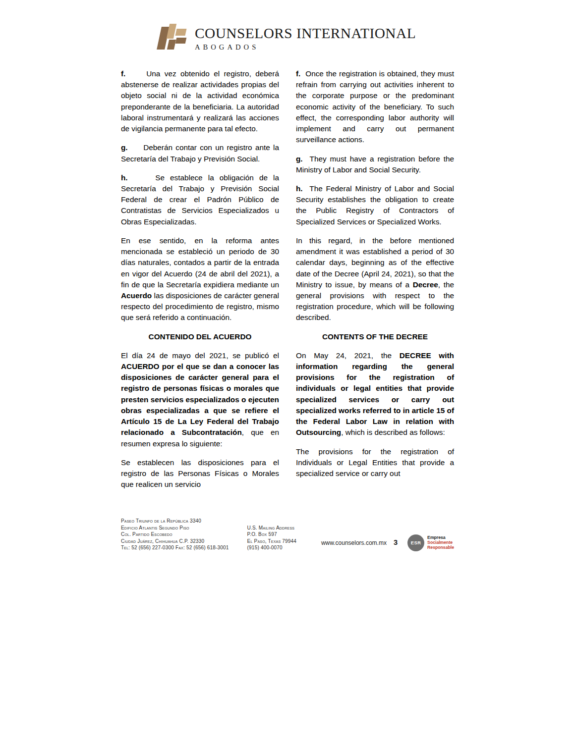COUNSELORS INTERNATIONAL
ABOGADOS
f. Una vez obtenido el registro, deberá abstenerse de realizar actividades propias del objeto social ni de la actividad económica preponderante de la beneficiaria. La autoridad laboral instrumentará y realizará las acciones de vigilancia permanente para tal efecto.
g. Deberán contar con un registro ante la Secretaría del Trabajo y Previsión Social.
h. Se establece la obligación de la Secretaría del Trabajo y Previsión Social Federal de crear el Padrón Público de Contratistas de Servicios Especializados u Obras Especializadas.
En ese sentido, en la reforma antes mencionada se estableció un periodo de 30 días naturales, contados a partir de la entrada en vigor del Acuerdo (24 de abril del 2021), a fin de que la Secretaría expidiera mediante un Acuerdo las disposiciones de carácter general respecto del procedimiento de registro, mismo que será referido a continuación.
CONTENIDO DEL ACUERDO
El día 24 de mayo del 2021, se publicó el ACUERDO por el que se dan a conocer las disposiciones de carácter general para el registro de personas físicas o morales que presten servicios especializados o ejecuten obras especializadas a que se refiere el Artículo 15 de La Ley Federal del Trabajo relacionado a Subcontratación, que en resumen expresa lo siguiente:
Se establecen las disposiciones para el registro de las Personas Físicas o Morales que realicen un servicio
f. Once the registration is obtained, they must refrain from carrying out activities inherent to the corporate purpose or the predominant economic activity of the beneficiary. To such effect, the corresponding labor authority will implement and carry out permanent surveillance actions.
g. They must have a registration before the Ministry of Labor and Social Security.
h. The Federal Ministry of Labor and Social Security establishes the obligation to create the Public Registry of Contractors of Specialized Services or Specialized Works.
In this regard, in the before mentioned amendment it was established a period of 30 calendar days, beginning as of the effective date of the Decree (April 24, 2021), so that the Ministry to issue, by means of a Decree, the general provisions with respect to the registration procedure, which will be following described.
CONTENTS OF THE DECREE
On May 24, 2021, the DECREE with information regarding the general provisions for the registration of individuals or legal entities that provide specialized services or carry out specialized works referred to in article 15 of the Federal Labor Law in relation with Outsourcing, which is described as follows:
The provisions for the registration of Individuals or Legal Entities that provide a specialized service or carry out
Paseo Triunfo de la República 3340
Edificio Atlantis Segundo Piso
Col. Partido Escobedo
Ciudad Juárez, Chihuahua C.P. 32330
Tel: 52 (656) 227-0300 Fax: 52 (656) 618-3001
U.S. Mailing Address
P.O. Box 597
El Paso, Texas 79944
(915) 400-0070
www.counselors.com.mx
3
ESR
Empresa
Socialmente
Responsable